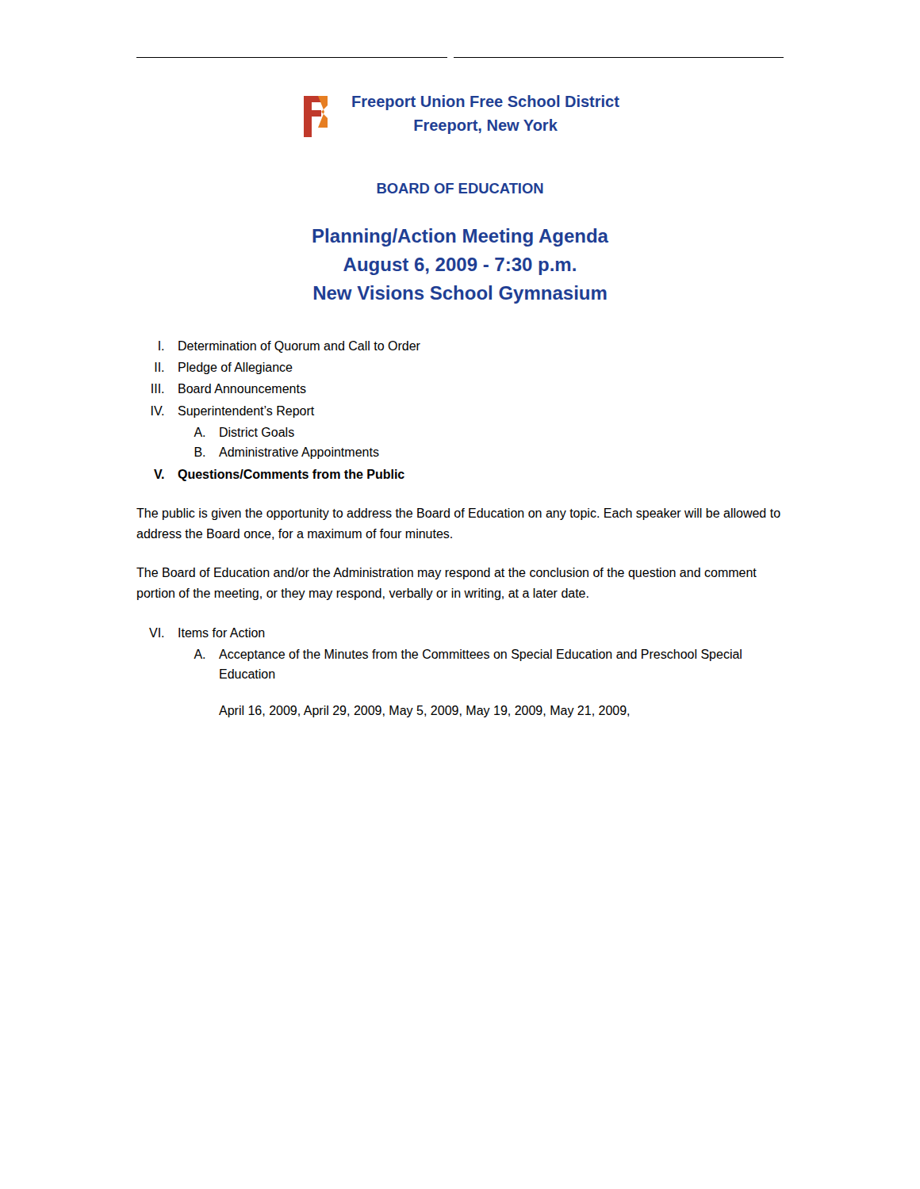Freeport Union Free School District
Freeport, New York
BOARD OF EDUCATION
Planning/Action Meeting Agenda
August 6, 2009 - 7:30 p.m.
New Visions School Gymnasium
Determination of Quorum and Call to Order
Pledge of Allegiance
Board Announcements
Superintendent’s Report
District Goals
Administrative Appointments
Questions/Comments from the Public
The public is given the opportunity to address the Board of Education on any topic. Each speaker will be allowed to address the Board once, for a maximum of four minutes.
The Board of Education and/or the Administration may respond at the conclusion of the question and comment portion of the meeting, or they may respond, verbally or in writing, at a later date.
Items for Action
Acceptance of the Minutes from the Committees on Special Education and Preschool Special Education
April 16, 2009, April 29, 2009, May 5, 2009, May 19, 2009, May 21, 2009,